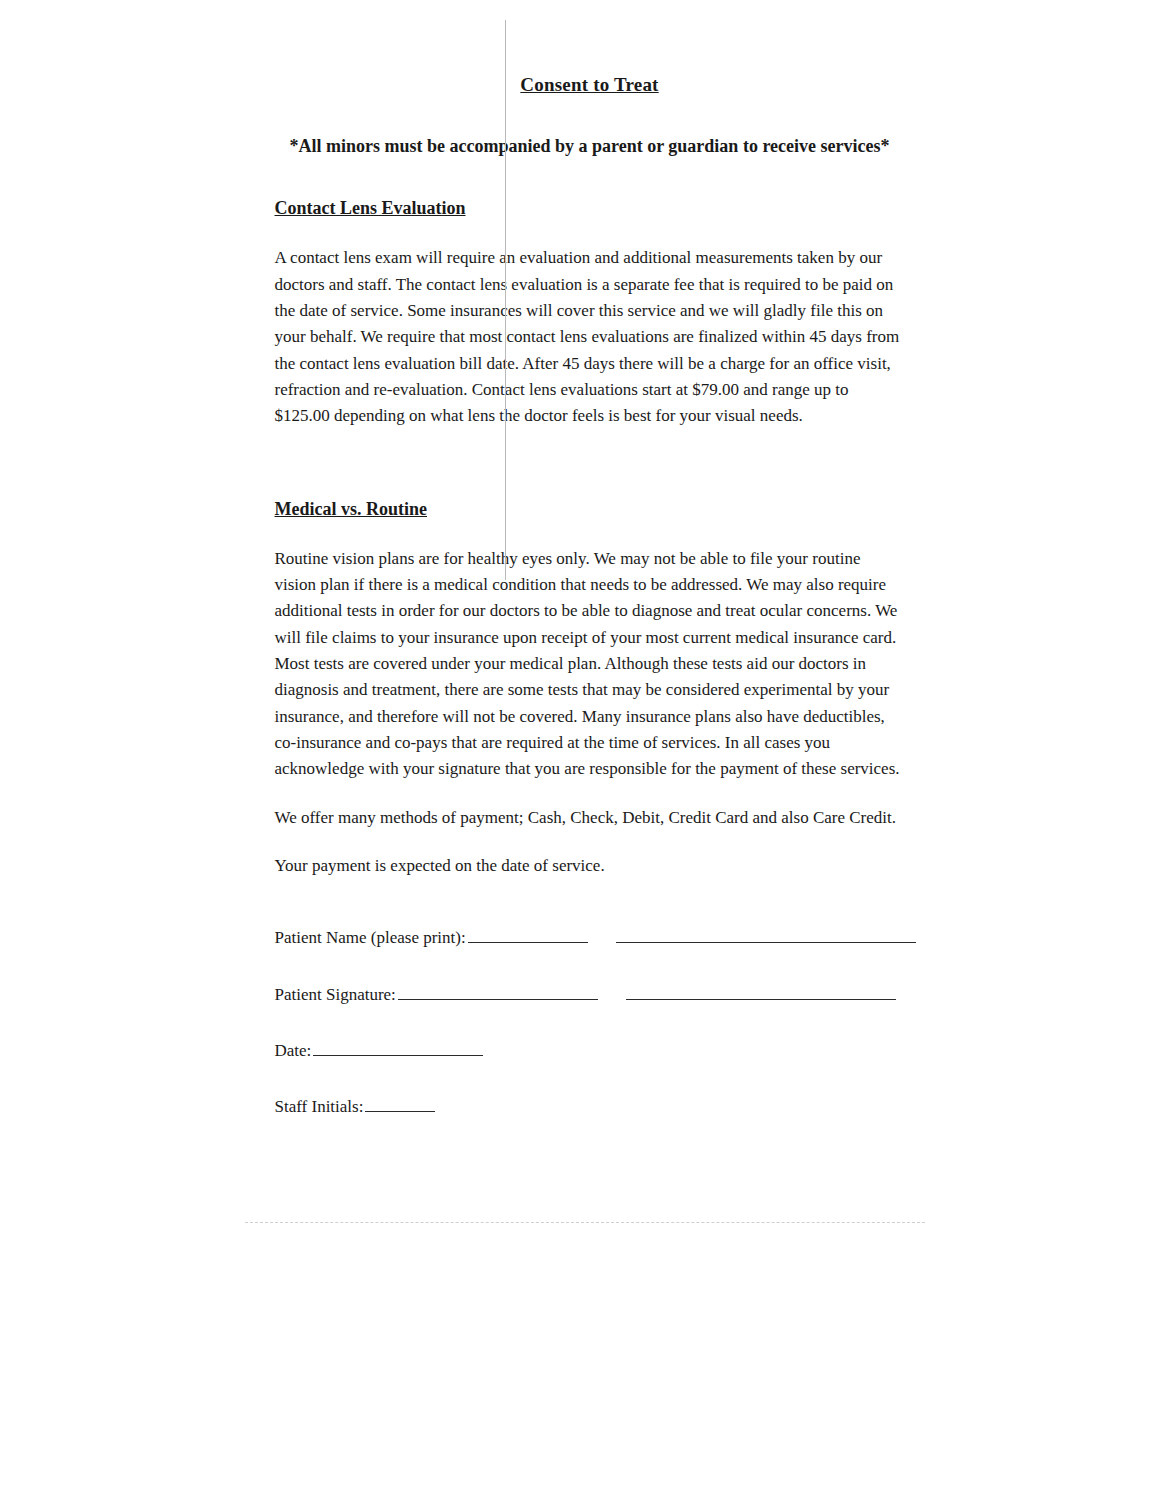Consent to Treat
*All minors must be accompanied by a parent or guardian to receive services*
Contact Lens Evaluation
A contact lens exam will require an evaluation and additional measurements taken by our doctors and staff. The contact lens evaluation is a separate fee that is required to be paid on the date of service. Some insurances will cover this service and we will gladly file this on your behalf. We require that most contact lens evaluations are finalized within 45 days from the contact lens evaluation bill date. After 45 days there will be a charge for an office visit, refraction and re-evaluation. Contact lens evaluations start at $79.00 and range up to $125.00 depending on what lens the doctor feels is best for your visual needs.
Medical vs. Routine
Routine vision plans are for healthy eyes only. We may not be able to file your routine vision plan if there is a medical condition that needs to be addressed. We may also require additional tests in order for our doctors to be able to diagnose and treat ocular concerns. We will file claims to your insurance upon receipt of your most current medical insurance card. Most tests are covered under your medical plan. Although these tests aid our doctors in diagnosis and treatment, there are some tests that may be considered experimental by your insurance, and therefore will not be covered. Many insurance plans also have deductibles, co-insurance and co-pays that are required at the time of services. In all cases you acknowledge with your signature that you are responsible for the payment of these services.
We offer many methods of payment; Cash, Check, Debit, Credit Card and also Care Credit.
Your payment is expected on the date of service.
Patient Name (please print):
Patient Signature:
Date:
Staff Initials: